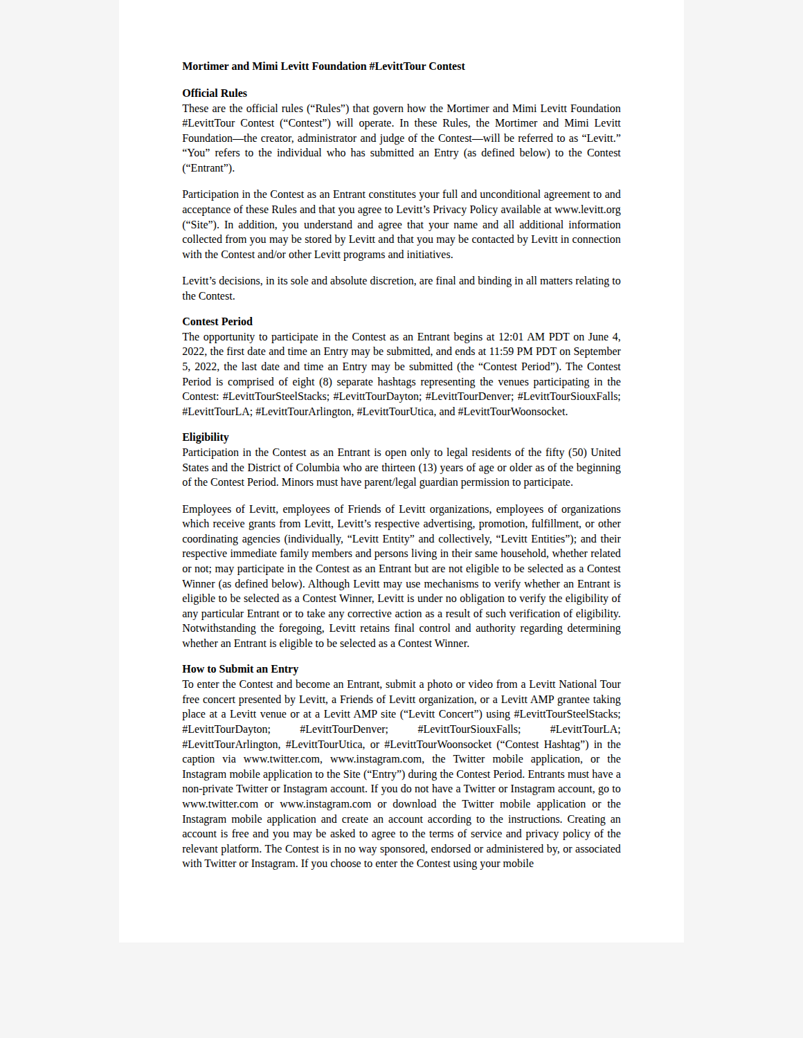Mortimer and Mimi Levitt Foundation #LevittTour Contest
Official Rules
These are the official rules (“Rules”) that govern how the Mortimer and Mimi Levitt Foundation #LevittTour Contest (“Contest”) will operate. In these Rules, the Mortimer and Mimi Levitt Foundation—the creator, administrator and judge of the Contest—will be referred to as “Levitt.” “You” refers to the individual who has submitted an Entry (as defined below) to the Contest (“Entrant”).
Participation in the Contest as an Entrant constitutes your full and unconditional agreement to and acceptance of these Rules and that you agree to Levitt’s Privacy Policy available at www.levitt.org (“Site”). In addition, you understand and agree that your name and all additional information collected from you may be stored by Levitt and that you may be contacted by Levitt in connection with the Contest and/or other Levitt programs and initiatives.
Levitt’s decisions, in its sole and absolute discretion, are final and binding in all matters relating to the Contest.
Contest Period
The opportunity to participate in the Contest as an Entrant begins at 12:01 AM PDT on June 4, 2022, the first date and time an Entry may be submitted, and ends at 11:59 PM PDT on September 5, 2022, the last date and time an Entry may be submitted (the “Contest Period”). The Contest Period is comprised of eight (8) separate hashtags representing the venues participating in the Contest: #LevittTourSteelStacks; #LevittTourDayton; #LevittTourDenver; #LevittTourSiouxFalls; #LevittTourLA; #LevittTourArlington, #LevittTourUtica, and #LevittTourWoonsocket.
Eligibility
Participation in the Contest as an Entrant is open only to legal residents of the fifty (50) United States and the District of Columbia who are thirteen (13) years of age or older as of the beginning of the Contest Period. Minors must have parent/legal guardian permission to participate.
Employees of Levitt, employees of Friends of Levitt organizations, employees of organizations which receive grants from Levitt, Levitt’s respective advertising, promotion, fulfillment, or other coordinating agencies (individually, “Levitt Entity” and collectively, “Levitt Entities”); and their respective immediate family members and persons living in their same household, whether related or not; may participate in the Contest as an Entrant but are not eligible to be selected as a Contest Winner (as defined below). Although Levitt may use mechanisms to verify whether an Entrant is eligible to be selected as a Contest Winner, Levitt is under no obligation to verify the eligibility of any particular Entrant or to take any corrective action as a result of such verification of eligibility. Notwithstanding the foregoing, Levitt retains final control and authority regarding determining whether an Entrant is eligible to be selected as a Contest Winner.
How to Submit an Entry
To enter the Contest and become an Entrant, submit a photo or video from a Levitt National Tour free concert presented by Levitt, a Friends of Levitt organization, or a Levitt AMP grantee taking place at a Levitt venue or at a Levitt AMP site (“Levitt Concert”) using #LevittTourSteelStacks; #LevittTourDayton; #LevittTourDenver; #LevittTourSiouxFalls; #LevittTourLA; #LevittTourArlington, #LevittTourUtica, or #LevittTourWoonsocket (“Contest Hashtag”) in the caption via www.twitter.com, www.instagram.com, the Twitter mobile application, or the Instagram mobile application to the Site (“Entry”) during the Contest Period. Entrants must have a non-private Twitter or Instagram account. If you do not have a Twitter or Instagram account, go to www.twitter.com or www.instagram.com or download the Twitter mobile application or the Instagram mobile application and create an account according to the instructions. Creating an account is free and you may be asked to agree to the terms of service and privacy policy of the relevant platform. The Contest is in no way sponsored, endorsed or administered by, or associated with Twitter or Instagram. If you choose to enter the Contest using your mobile